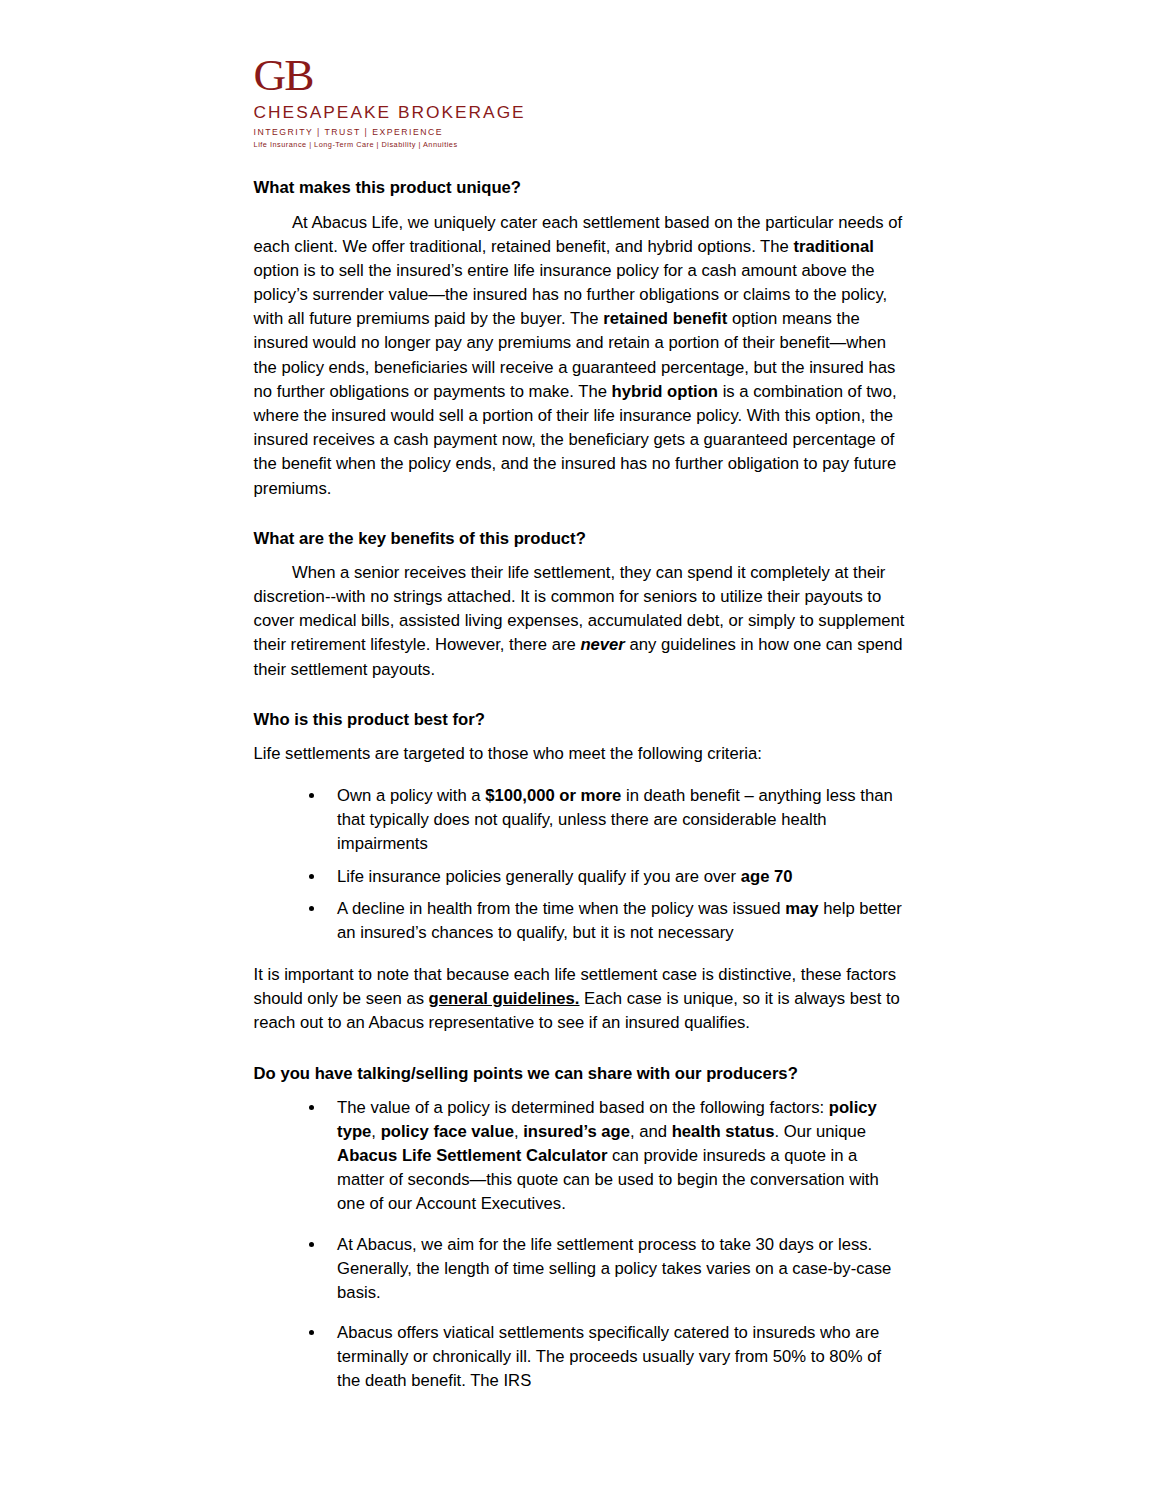GB
CHESAPEAKE BROKERAGE
INTEGRITY | TRUST | EXPERIENCE
Life Insurance | Long-Term Care | Disability | Annuities
What makes this product unique?
At Abacus Life, we uniquely cater each settlement based on the particular needs of each client. We offer traditional, retained benefit, and hybrid options. The traditional option is to sell the insured’s entire life insurance policy for a cash amount above the policy’s surrender value—the insured has no further obligations or claims to the policy, with all future premiums paid by the buyer. The retained benefit option means the insured would no longer pay any premiums and retain a portion of their benefit—when the policy ends, beneficiaries will receive a guaranteed percentage, but the insured has no further obligations or payments to make. The hybrid option is a combination of two, where the insured would sell a portion of their life insurance policy. With this option, the insured receives a cash payment now, the beneficiary gets a guaranteed percentage of the benefit when the policy ends, and the insured has no further obligation to pay future premiums.
What are the key benefits of this product?
When a senior receives their life settlement, they can spend it completely at their discretion--with no strings attached. It is common for seniors to utilize their payouts to cover medical bills, assisted living expenses, accumulated debt, or simply to supplement their retirement lifestyle. However, there are never any guidelines in how one can spend their settlement payouts.
Who is this product best for?
Life settlements are targeted to those who meet the following criteria:
Own a policy with a $100,000 or more in death benefit – anything less than that typically does not qualify, unless there are considerable health impairments
Life insurance policies generally qualify if you are over age 70
A decline in health from the time when the policy was issued may help better an insured’s chances to qualify, but it is not necessary
It is important to note that because each life settlement case is distinctive, these factors should only be seen as general guidelines. Each case is unique, so it is always best to reach out to an Abacus representative to see if an insured qualifies.
Do you have talking/selling points we can share with our producers?
The value of a policy is determined based on the following factors: policy type, policy face value, insured’s age, and health status. Our unique Abacus Life Settlement Calculator can provide insureds a quote in a matter of seconds—this quote can be used to begin the conversation with one of our Account Executives.
At Abacus, we aim for the life settlement process to take 30 days or less. Generally, the length of time selling a policy takes varies on a case-by-case basis.
Abacus offers viatical settlements specifically catered to insureds who are terminally or chronically ill. The proceeds usually vary from 50% to 80% of the death benefit. The IRS